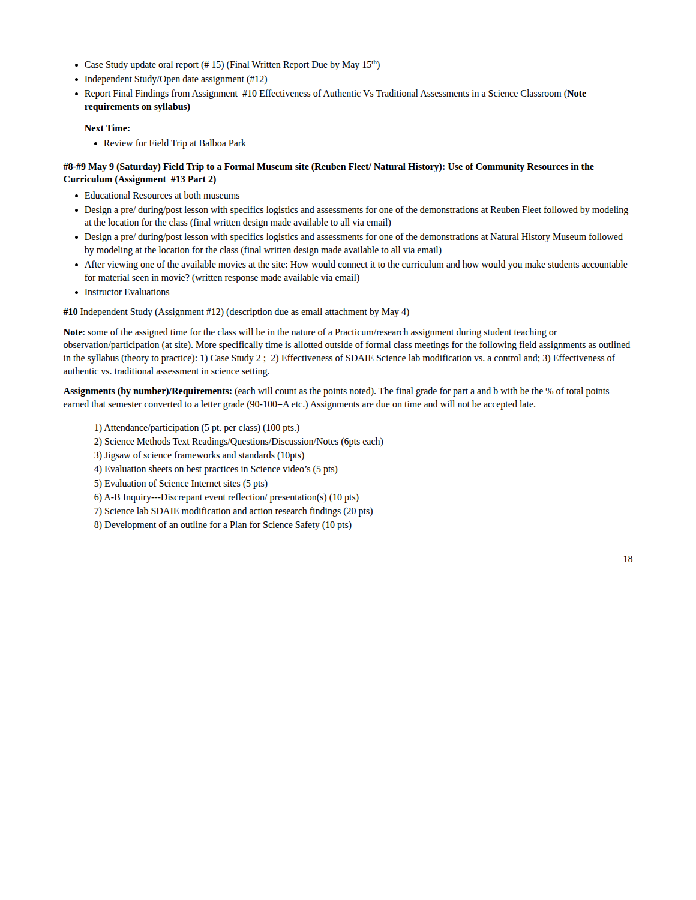Case Study update oral report (# 15) (Final Written Report Due by May 15th)
Independent Study/Open date assignment (#12)
Report Final Findings from Assignment #10 Effectiveness of Authentic Vs Traditional Assessments in a Science Classroom (Note requirements on syllabus)
Next Time:
Review for Field Trip at Balboa Park
#8-#9 May 9 (Saturday) Field Trip to a Formal Museum site (Reuben Fleet/ Natural History): Use of Community Resources in the Curriculum (Assignment #13 Part 2)
Educational Resources at both museums
Design a pre/ during/post lesson with specifics logistics and assessments for one of the demonstrations at Reuben Fleet followed by modeling at the location for the class (final written design made available to all via email)
Design a pre/ during/post lesson with specifics logistics and assessments for one of the demonstrations at Natural History Museum followed by modeling at the location for the class (final written design made available to all via email)
After viewing one of the available movies at the site: How would connect it to the curriculum and how would you make students accountable for material seen in movie? (written response made available via email)
Instructor Evaluations
#10 Independent Study (Assignment #12) (description due as email attachment by May 4)
Note: some of the assigned time for the class will be in the nature of a Practicum/research assignment during student teaching or observation/participation (at site). More specifically time is allotted outside of formal class meetings for the following field assignments as outlined in the syllabus (theory to practice): 1) Case Study 2 ; 2) Effectiveness of SDAIE Science lab modification vs. a control and; 3) Effectiveness of authentic vs. traditional assessment in science setting.
Assignments (by number)/Requirements: (each will count as the points noted). The final grade for part a and b with be the % of total points earned that semester converted to a letter grade (90-100=A etc.) Assignments are due on time and will not be accepted late.
1) Attendance/participation (5 pt. per class) (100 pts.)
2) Science Methods Text Readings/Questions/Discussion/Notes (6pts each)
3) Jigsaw of science frameworks and standards (10pts)
4) Evaluation sheets on best practices in Science video’s (5 pts)
5) Evaluation of Science Internet sites (5 pts)
6) A-B Inquiry---Discrepant event reflection/ presentation(s) (10 pts)
7) Science lab SDAIE modification and action research findings (20 pts)
8) Development of an outline for a Plan for Science Safety (10 pts)
18